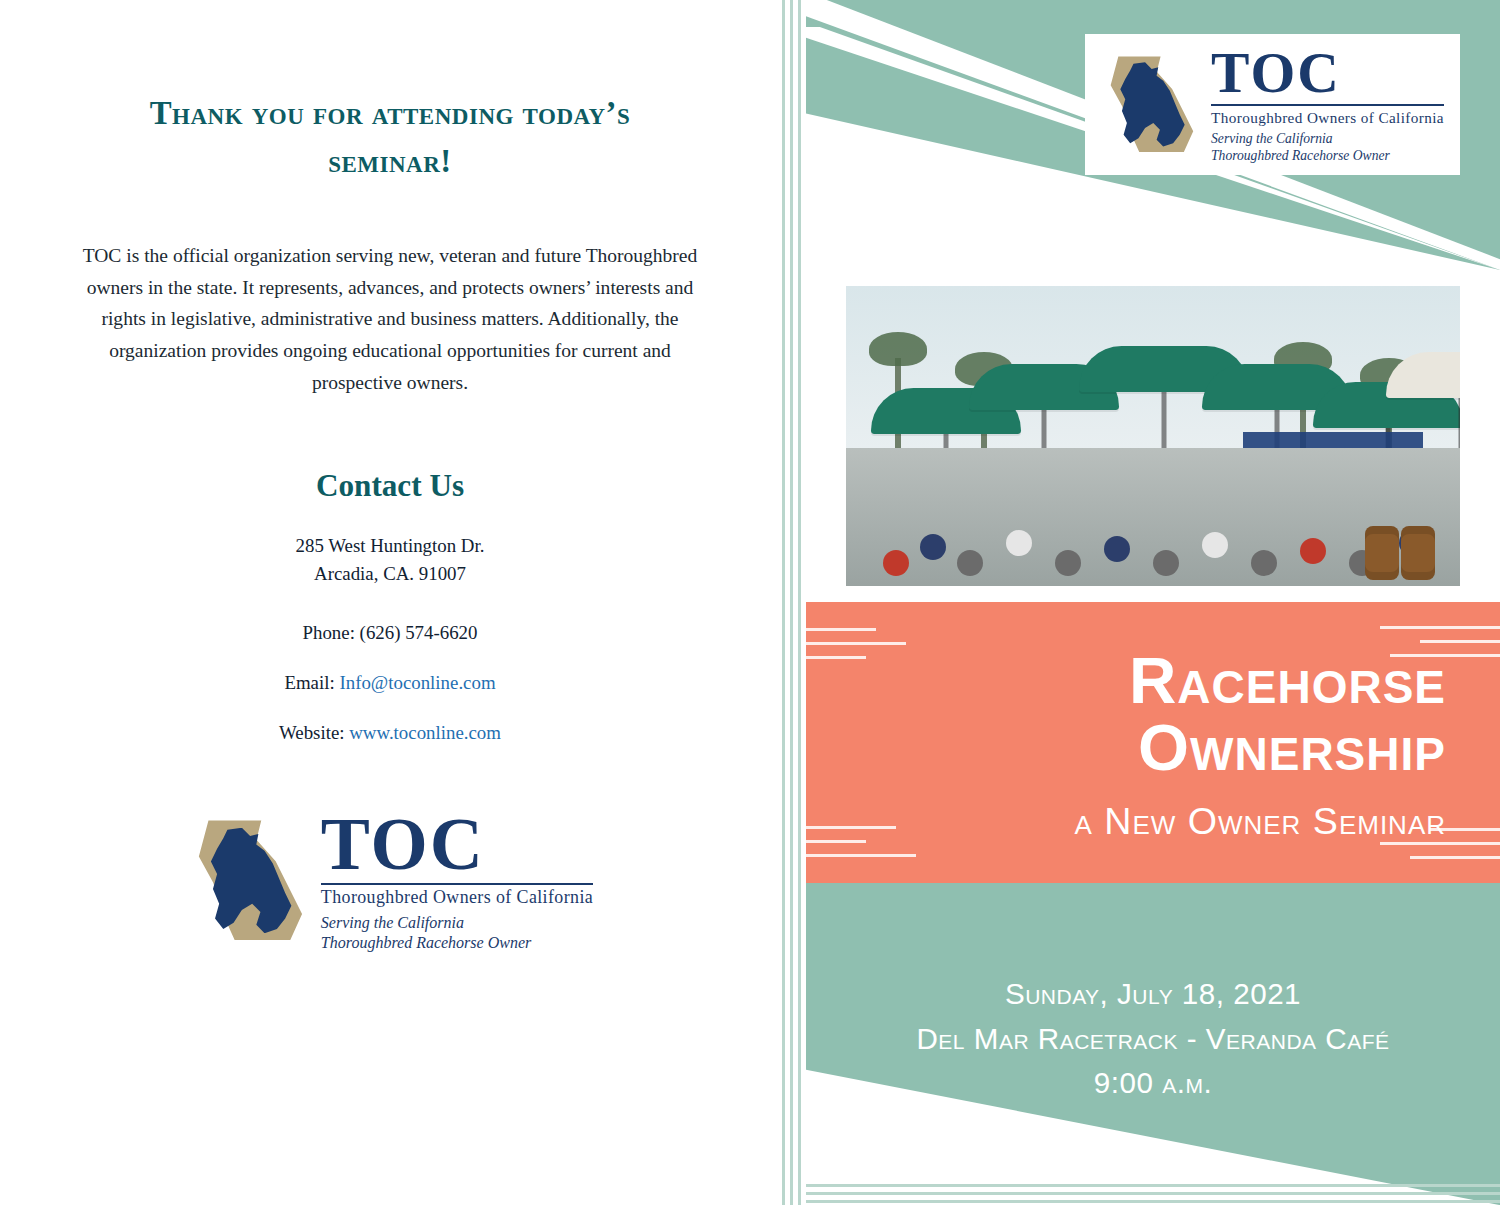Thank you for attending today’s seminar!
TOC is the official organization serving new, veteran and future Thoroughbred owners in the state. It represents, advances, and protects owners’ interests and rights in legislative, administrative and business matters. Additionally, the organization provides ongoing educational opportunities for current and prospective owners.
Contact Us
285 West Huntington Dr.
Arcadia, CA. 91007
Phone: (626) 574-6620
Email: Info@toconline.com
Website: www.toconline.com
TOC Thoroughbred Owners of California Serving the California
Thoroughbred Racehorse Owner
TOC Thoroughbred Owners of California Serving the California
Thoroughbred Racehorse Owner
Racehorse
Ownership
a New Owner Seminar
Sunday, July 18, 2021
Del Mar Racetrack - Veranda Café
9:00 a.m.